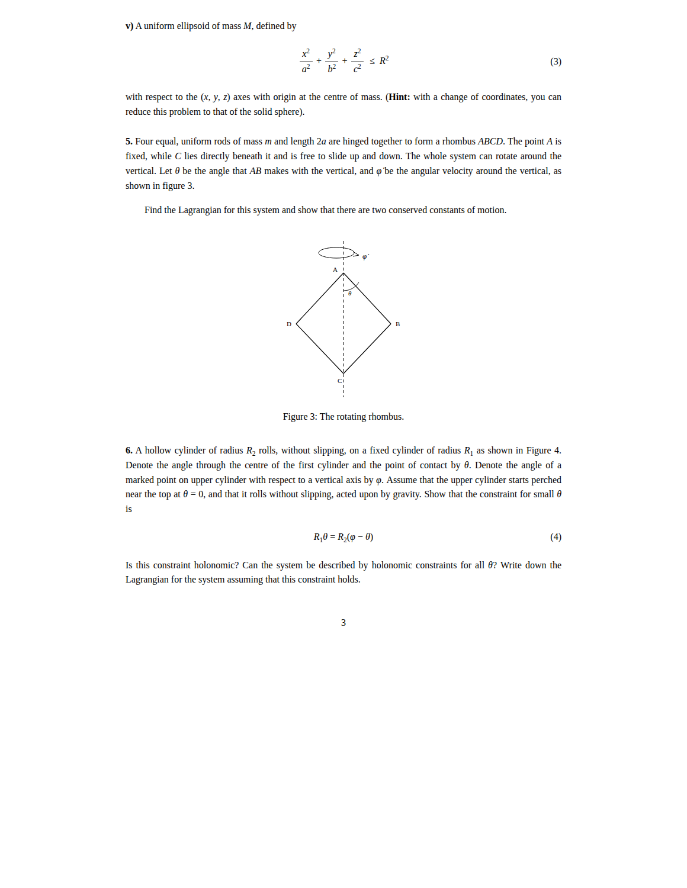v) A uniform ellipsoid of mass M, defined by
x2 a2 + y2 b2 + z2 c2 ≤ R2 (3)
with respect to the (x, y, z) axes with origin at the centre of mass. (Hint: with a change of coordinates, you can reduce this problem to that of the solid sphere).
5. Four equal, uniform rods of mass m and length 2a are hinged together to form a rhombus ABCD. The point A is fixed, while C lies directly beneath it and is free to slide up and down. The whole system can rotate around the vertical. Let θ be the angle that AB makes with the vertical, and φ̇ be the angular velocity around the vertical, as shown in figure 3.
Find the Lagrangian for this system and show that there are two conserved constants of motion.
φ̇ θ A B C D
Figure 3: The rotating rhombus.
6. A hollow cylinder of radius R2 rolls, without slipping, on a fixed cylinder of radius R1 as shown in Figure 4. Denote the angle through the centre of the first cylinder and the point of contact by θ. Denote the angle of a marked point on upper cylinder with respect to a vertical axis by φ. Assume that the upper cylinder starts perched near the top at θ = 0, and that it rolls without slipping, acted upon by gravity. Show that the constraint for small θ is
R1θ = R2(φ − θ) (4)
Is this constraint holonomic? Can the system be described by holonomic constraints for all θ? Write down the Lagrangian for the system assuming that this constraint holds.
3